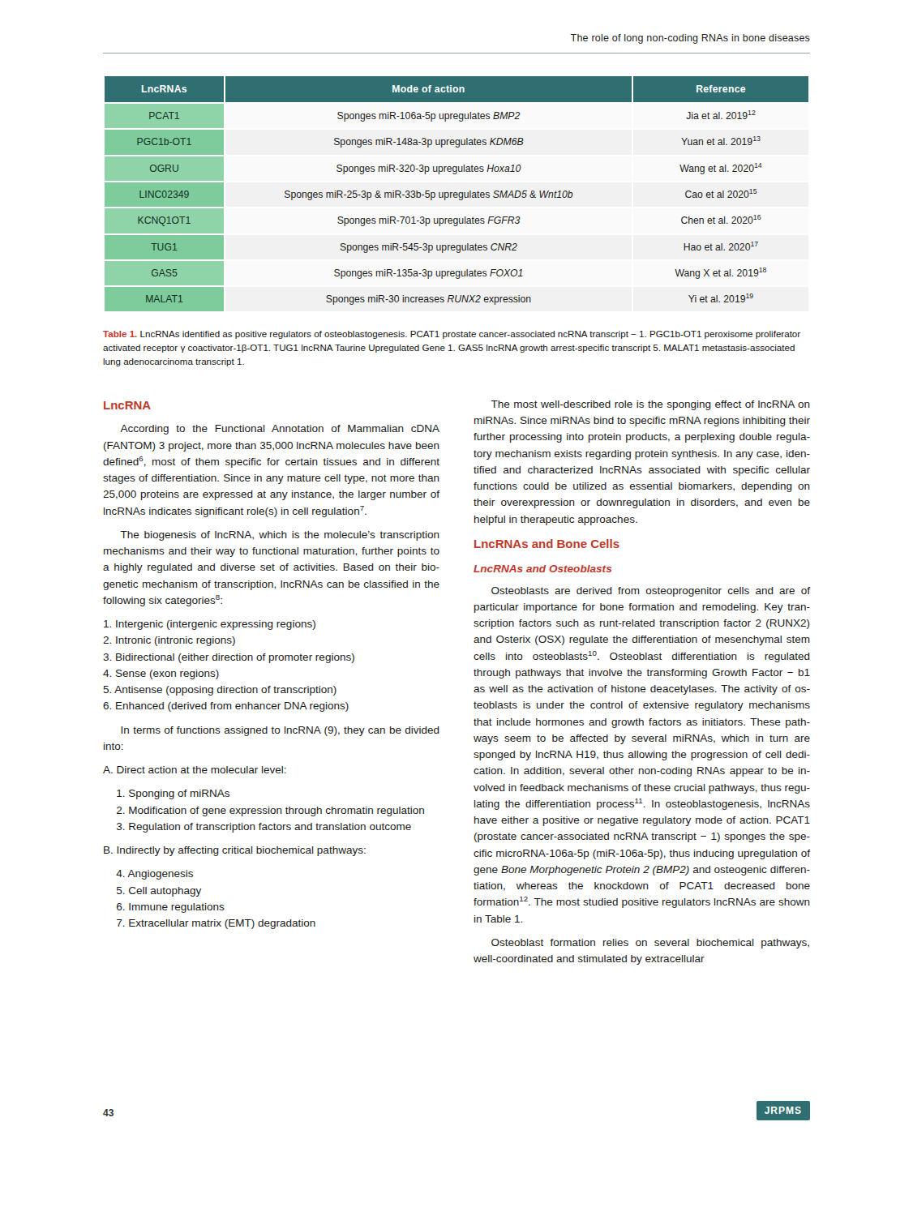The role of long non-coding RNAs in bone diseases
| LncRNAs | Mode of action | Reference |
| --- | --- | --- |
| PCAT1 | Sponges miR-106a-5p upregulates BMP2 | Jia et al. 2019 12 |
| PGC1b-OT1 | Sponges miR-148a-3p upregulates KDM6B | Yuan et al. 2019 13 |
| OGRU | Sponges miR-320-3p upregulates Hoxa10 | Wang et al. 2020 14 |
| LINC02349 | Sponges miR-25-3p & miR-33b-5p upregulates SMAD5 & Wnt10b | Cao et al 2020 15 |
| KCNQ1OT1 | Sponges miR-701-3p upregulates FGFR3 | Chen et al. 2020 16 |
| TUG1 | Sponges miR-545-3p upregulates CNR2 | Hao et al. 2020 17 |
| GAS5 | Sponges miR-135a-3p upregulates FOXO1 | Wang X et al. 2019 18 |
| MALAT1 | Sponges miR-30 increases RUNX2 expression | Yi et al. 2019 19 |
Table 1. LncRNAs identified as positive regulators of osteoblastogenesis. PCAT1 prostate cancer-associated ncRNA transcript − 1. PGC1b-OT1 peroxisome proliferator activated receptor γ coactivator-1β-OT1. TUG1 lncRNA Taurine Upregulated Gene 1. GAS5 lncRNA growth arrest-specific transcript 5. MALAT1 metastasis-associated lung adenocarcinoma transcript 1.
LncRNA
According to the Functional Annotation of Mammalian cDNA (FANTOM) 3 project, more than 35,000 lncRNA molecules have been defined6, most of them specific for certain tissues and in different stages of differentiation. Since in any mature cell type, not more than 25,000 proteins are expressed at any instance, the larger number of lncRNAs indicates significant role(s) in cell regulation7.
The biogenesis of lncRNA, which is the molecule’s transcription mechanisms and their way to functional maturation, further points to a highly regulated and diverse set of activities. Based on their biogenetic mechanism of transcription, lncRNAs can be classified in the following six categories8:
1. Intergenic (intergenic expressing regions)
2. Intronic (intronic regions)
3. Bidirectional (either direction of promoter regions)
4. Sense (exon regions)
5. Antisense (opposing direction of transcription)
6. Enhanced (derived from enhancer DNA regions)
In terms of functions assigned to lncRNA (9), they can be divided into:
A. Direct action at the molecular level:
1. Sponging of miRNAs
2. Modification of gene expression through chromatin regulation
3. Regulation of transcription factors and translation outcome
B. Indirectly by affecting critical biochemical pathways:
4. Angiogenesis
5. Cell autophagy
6. Immune regulations
7. Extracellular matrix (EMT) degradation
The most well-described role is the sponging effect of lncRNA on miRNAs. Since miRNAs bind to specific mRNA regions inhibiting their further processing into protein products, a perplexing double regulatory mechanism exists regarding protein synthesis. In any case, identified and characterized lncRNAs associated with specific cellular functions could be utilized as essential biomarkers, depending on their overexpression or downregulation in disorders, and even be helpful in therapeutic approaches.
LncRNAs and Bone Cells
LncRNAs and Osteoblasts
Osteoblasts are derived from osteoprogenitor cells and are of particular importance for bone formation and remodeling. Key transcription factors such as runt-related transcription factor 2 (RUNX2) and Osterix (OSX) regulate the differentiation of mesenchymal stem cells into osteoblasts10. Osteoblast differentiation is regulated through pathways that involve the transforming Growth Factor − b1 as well as the activation of histone deacetylases. The activity of osteoblasts is under the control of extensive regulatory mechanisms that include hormones and growth factors as initiators. These pathways seem to be affected by several miRNAs, which in turn are sponged by lncRNA H19, thus allowing the progression of cell dedication. In addition, several other non-coding RNAs appear to be involved in feedback mechanisms of these crucial pathways, thus regulating the differentiation process11. In osteoblastogenesis, lncRNAs have either a positive or negative regulatory mode of action. PCAT1 (prostate cancer-associated ncRNA transcript − 1) sponges the specific microRNA-106a-5p (miR-106a-5p), thus inducing upregulation of gene Bone Morphogenetic Protein 2 (BMP2) and osteogenic differentiation, whereas the knockdown of PCAT1 decreased bone formation12. The most studied positive regulators lncRNAs are shown in Table 1.
Osteoblast formation relies on several biochemical pathways, well-coordinated and stimulated by extracellular
43 JRPMS